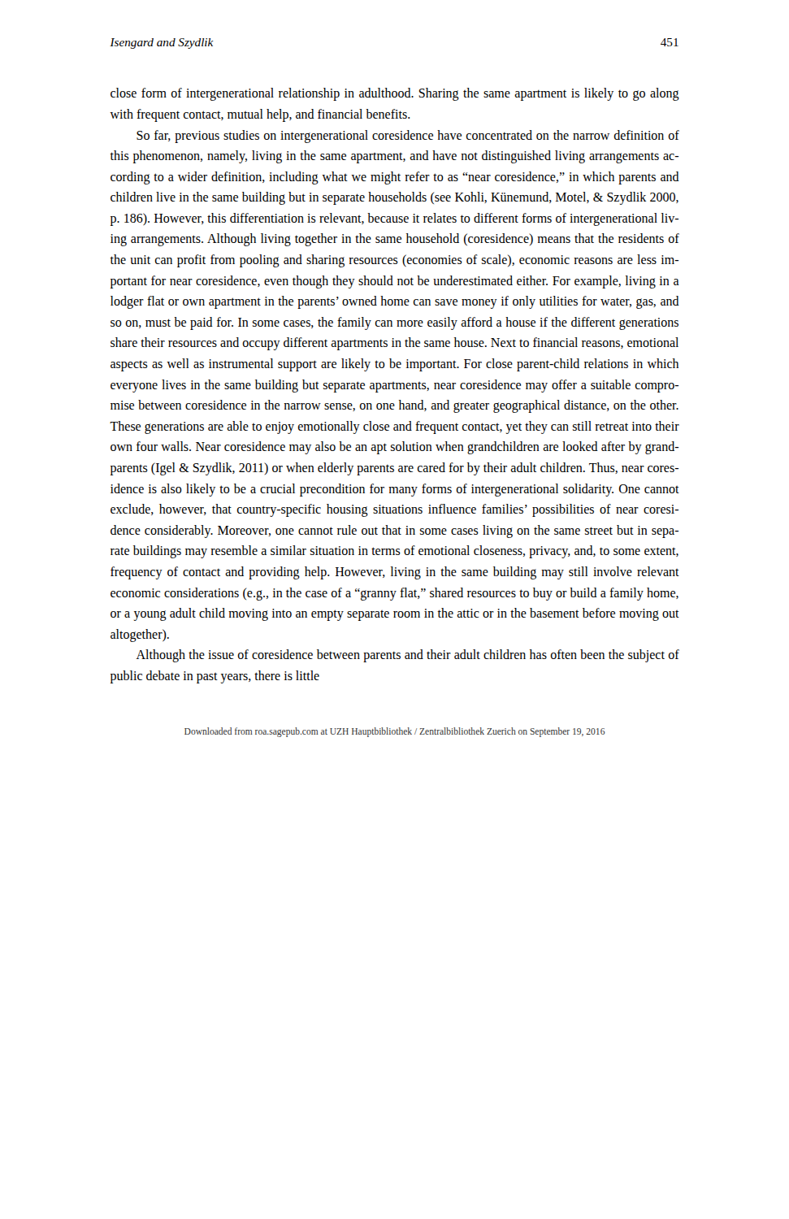Isengard and Szydlik 451
close form of intergenerational relationship in adulthood. Sharing the same apartment is likely to go along with frequent contact, mutual help, and financial benefits.
So far, previous studies on intergenerational coresidence have concentrated on the narrow definition of this phenomenon, namely, living in the same apartment, and have not distinguished living arrangements according to a wider definition, including what we might refer to as “near coresidence,” in which parents and children live in the same building but in separate households (see Kohli, Künemund, Motel, & Szydlik 2000, p. 186). However, this differentiation is relevant, because it relates to different forms of intergenerational living arrangements. Although living together in the same household (coresidence) means that the residents of the unit can profit from pooling and sharing resources (economies of scale), economic reasons are less important for near coresidence, even though they should not be underestimated either. For example, living in a lodger flat or own apartment in the parents’ owned home can save money if only utilities for water, gas, and so on, must be paid for. In some cases, the family can more easily afford a house if the different generations share their resources and occupy different apartments in the same house. Next to financial reasons, emotional aspects as well as instrumental support are likely to be important. For close parent-child relations in which everyone lives in the same building but separate apartments, near coresidence may offer a suitable compromise between coresidence in the narrow sense, on one hand, and greater geographical distance, on the other. These generations are able to enjoy emotionally close and frequent contact, yet they can still retreat into their own four walls. Near coresidence may also be an apt solution when grandchildren are looked after by grandparents (Igel & Szydlik, 2011) or when elderly parents are cared for by their adult children. Thus, near coresidence is also likely to be a crucial precondition for many forms of intergenerational solidarity. One cannot exclude, however, that country-specific housing situations influence families’ possibilities of near coresidence considerably. Moreover, one cannot rule out that in some cases living on the same street but in separate buildings may resemble a similar situation in terms of emotional closeness, privacy, and, to some extent, frequency of contact and providing help. However, living in the same building may still involve relevant economic considerations (e.g., in the case of a “granny flat,” shared resources to buy or build a family home, or a young adult child moving into an empty separate room in the attic or in the basement before moving out altogether).
Although the issue of coresidence between parents and their adult children has often been the subject of public debate in past years, there is little
Downloaded from roa.sagepub.com at UZH Hauptbibliothek / Zentralbibliothek Zuerich on September 19, 2016